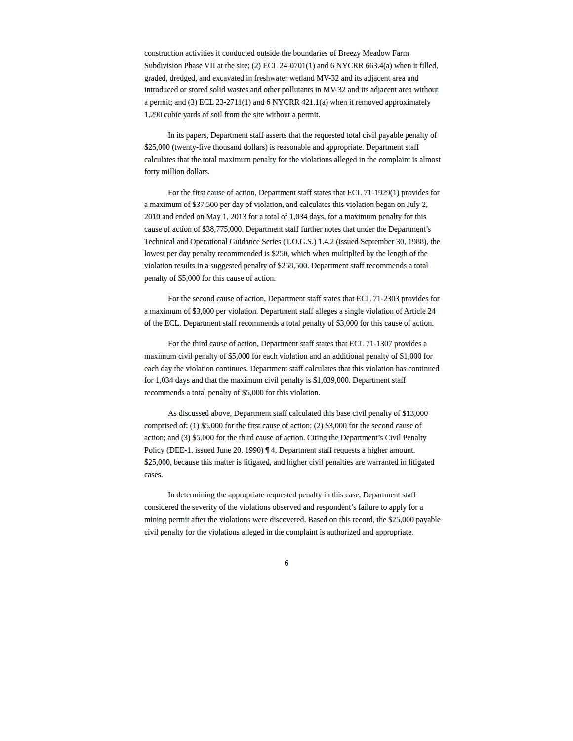construction activities it conducted outside the boundaries of Breezy Meadow Farm Subdivision Phase VII at the site; (2) ECL 24-0701(1) and 6 NYCRR 663.4(a) when it filled, graded, dredged, and excavated in freshwater wetland MV-32 and its adjacent area and introduced or stored solid wastes and other pollutants in MV-32 and its adjacent area without a permit; and (3) ECL 23-2711(1) and 6 NYCRR 421.1(a) when it removed approximately 1,290 cubic yards of soil from the site without a permit.
In its papers, Department staff asserts that the requested total civil payable penalty of $25,000 (twenty-five thousand dollars) is reasonable and appropriate. Department staff calculates that the total maximum penalty for the violations alleged in the complaint is almost forty million dollars.
For the first cause of action, Department staff states that ECL 71-1929(1) provides for a maximum of $37,500 per day of violation, and calculates this violation began on July 2, 2010 and ended on May 1, 2013 for a total of 1,034 days, for a maximum penalty for this cause of action of $38,775,000. Department staff further notes that under the Department’s Technical and Operational Guidance Series (T.O.G.S.) 1.4.2 (issued September 30, 1988), the lowest per day penalty recommended is $250, which when multiplied by the length of the violation results in a suggested penalty of $258,500. Department staff recommends a total penalty of $5,000 for this cause of action.
For the second cause of action, Department staff states that ECL 71-2303 provides for a maximum of $3,000 per violation. Department staff alleges a single violation of Article 24 of the ECL. Department staff recommends a total penalty of $3,000 for this cause of action.
For the third cause of action, Department staff states that ECL 71-1307 provides a maximum civil penalty of $5,000 for each violation and an additional penalty of $1,000 for each day the violation continues. Department staff calculates that this violation has continued for 1,034 days and that the maximum civil penalty is $1,039,000. Department staff recommends a total penalty of $5,000 for this violation.
As discussed above, Department staff calculated this base civil penalty of $13,000 comprised of: (1) $5,000 for the first cause of action; (2) $3,000 for the second cause of action; and (3) $5,000 for the third cause of action. Citing the Department’s Civil Penalty Policy (DEE-1, issued June 20, 1990) ¶ 4, Department staff requests a higher amount, $25,000, because this matter is litigated, and higher civil penalties are warranted in litigated cases.
In determining the appropriate requested penalty in this case, Department staff considered the severity of the violations observed and respondent’s failure to apply for a mining permit after the violations were discovered. Based on this record, the $25,000 payable civil penalty for the violations alleged in the complaint is authorized and appropriate.
6